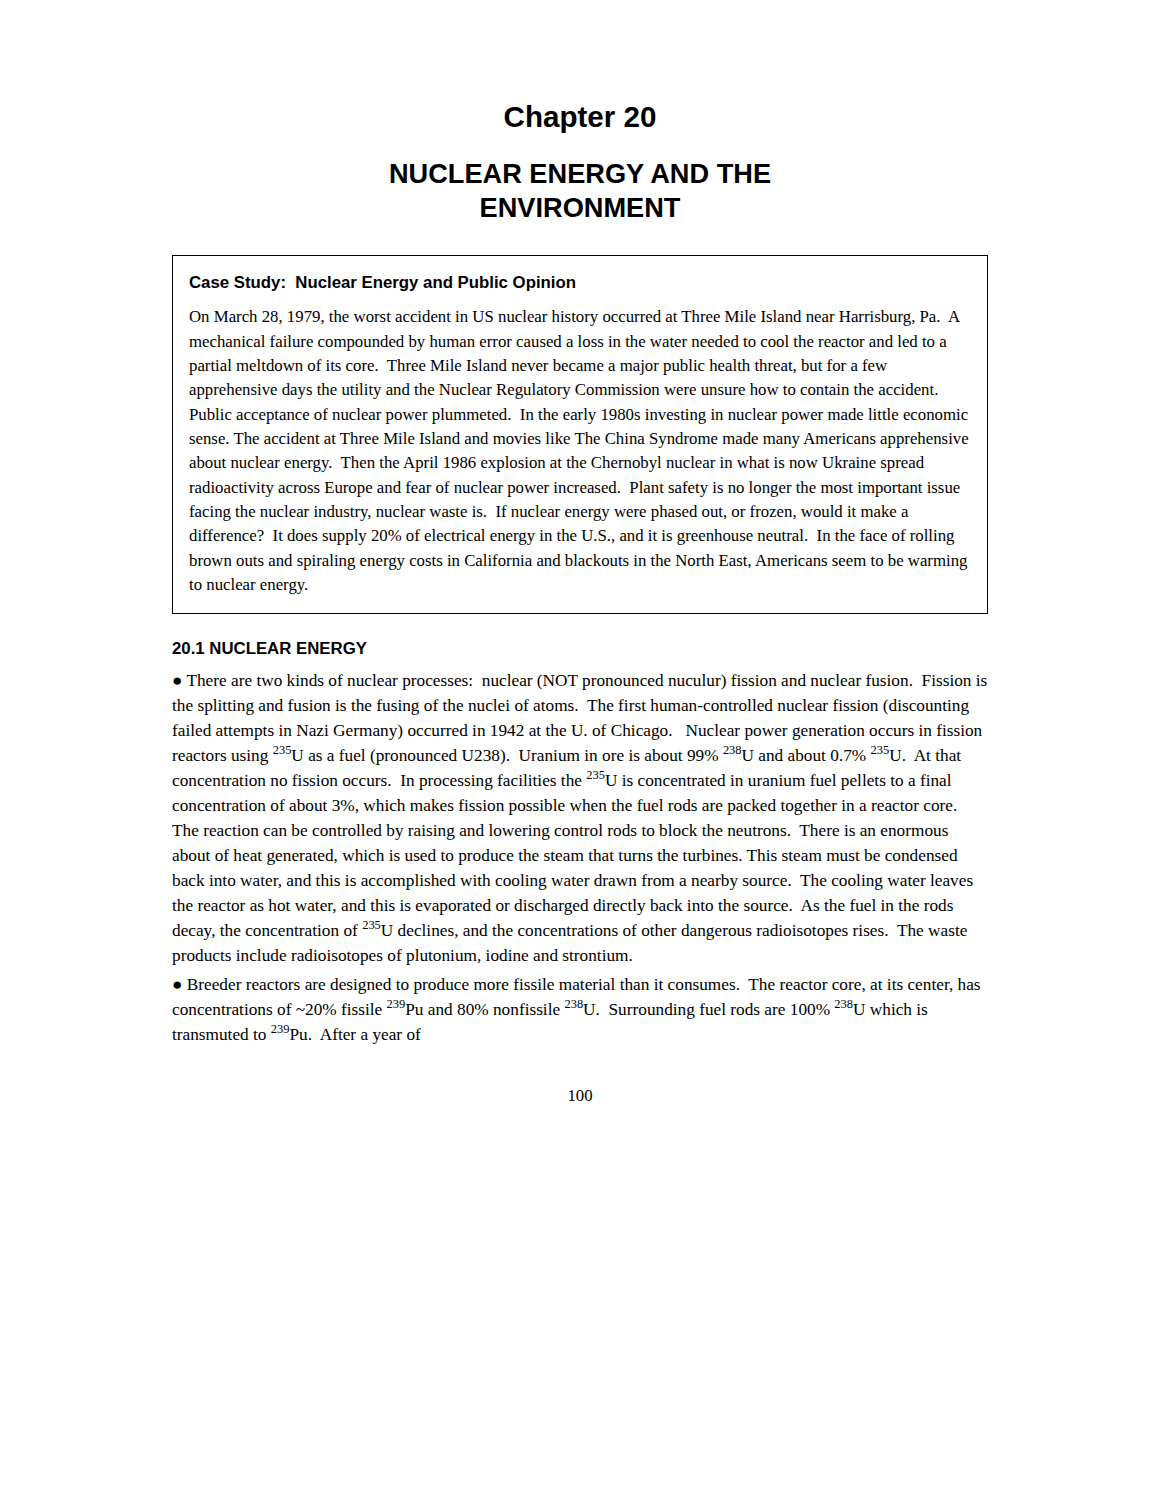Chapter 20
NUCLEAR ENERGY AND THE
ENVIRONMENT
Case Study: Nuclear Energy and Public Opinion
On March 28, 1979, the worst accident in US nuclear history occurred at Three Mile Island near Harrisburg, Pa. A mechanical failure compounded by human error caused a loss in the water needed to cool the reactor and led to a partial meltdown of its core. Three Mile Island never became a major public health threat, but for a few apprehensive days the utility and the Nuclear Regulatory Commission were unsure how to contain the accident. Public acceptance of nuclear power plummeted. In the early 1980s investing in nuclear power made little economic sense. The accident at Three Mile Island and movies like The China Syndrome made many Americans apprehensive about nuclear energy. Then the April 1986 explosion at the Chernobyl nuclear in what is now Ukraine spread radioactivity across Europe and fear of nuclear power increased. Plant safety is no longer the most important issue facing the nuclear industry, nuclear waste is. If nuclear energy were phased out, or frozen, would it make a difference? It does supply 20% of electrical energy in the U.S., and it is greenhouse neutral. In the face of rolling brown outs and spiraling energy costs in California and blackouts in the North East, Americans seem to be warming to nuclear energy.
20.1 NUCLEAR ENERGY
● There are two kinds of nuclear processes: nuclear (NOT pronounced nuculur) fission and nuclear fusion. Fission is the splitting and fusion is the fusing of the nuclei of atoms. The first human-controlled nuclear fission (discounting failed attempts in Nazi Germany) occurred in 1942 at the U. of Chicago. Nuclear power generation occurs in fission reactors using 235U as a fuel (pronounced U238). Uranium in ore is about 99% 238U and about 0.7% 235U. At that concentration no fission occurs. In processing facilities the 235U is concentrated in uranium fuel pellets to a final concentration of about 3%, which makes fission possible when the fuel rods are packed together in a reactor core. The reaction can be controlled by raising and lowering control rods to block the neutrons. There is an enormous about of heat generated, which is used to produce the steam that turns the turbines. This steam must be condensed back into water, and this is accomplished with cooling water drawn from a nearby source. The cooling water leaves the reactor as hot water, and this is evaporated or discharged directly back into the source. As the fuel in the rods decay, the concentration of 235U declines, and the concentrations of other dangerous radioisotopes rises. The waste products include radioisotopes of plutonium, iodine and strontium.
● Breeder reactors are designed to produce more fissile material than it consumes. The reactor core, at its center, has concentrations of ~20% fissile 239Pu and 80% nonfissile 238U. Surrounding fuel rods are 100% 238U which is transmuted to 239Pu. After a year of
100